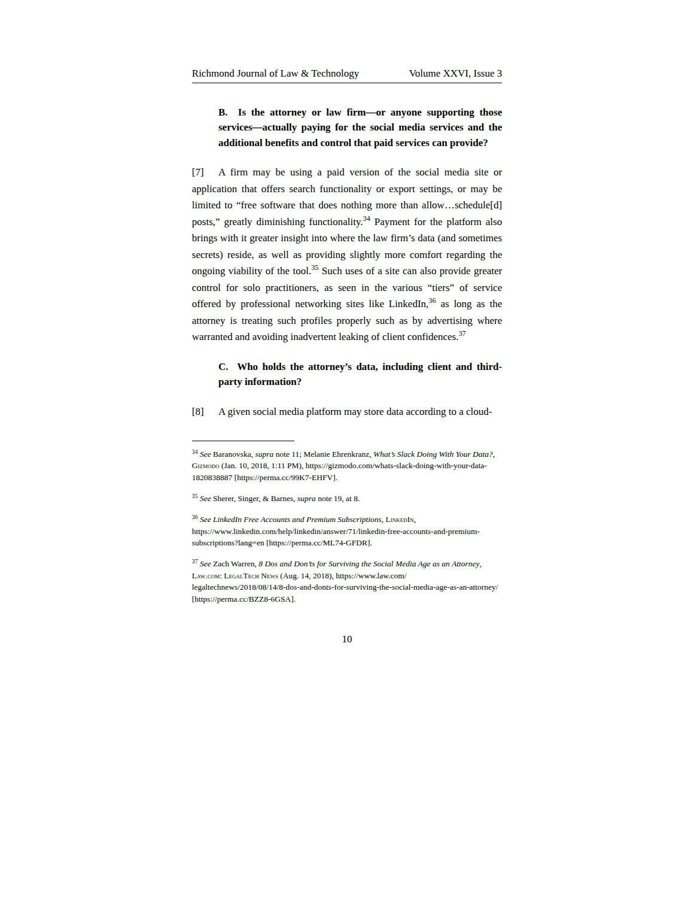Richmond Journal of Law & Technology Volume XXVI, Issue 3
B. Is the attorney or law firm—or anyone supporting those services—actually paying for the social media services and the additional benefits and control that paid services can provide?
[7] A firm may be using a paid version of the social media site or application that offers search functionality or export settings, or may be limited to “free software that does nothing more than allow…schedule[d] posts,” greatly diminishing functionality.34 Payment for the platform also brings with it greater insight into where the law firm’s data (and sometimes secrets) reside, as well as providing slightly more comfort regarding the ongoing viability of the tool.35 Such uses of a site can also provide greater control for solo practitioners, as seen in the various “tiers” of service offered by professional networking sites like LinkedIn,36 as long as the attorney is treating such profiles properly such as by advertising where warranted and avoiding inadvertent leaking of client confidences.37
C. Who holds the attorney’s data, including client and third-party information?
[8] A given social media platform may store data according to a cloud-
34 See Baranovska, supra note 11; Melanie Ehrenkranz, What’s Slack Doing With Your Data?, Gizmodo (Jan. 10, 2018, 1:11 PM), https://gizmodo.com/whats-slack-doing-with-your-data-1820838887 [https://perma.cc/99K7-EHFV].
35 See Sherer, Singer, & Barnes, supra note 19, at 8.
36 See LinkedIn Free Accounts and Premium Subscriptions, LinkedIn, https://www.linkedin.com/help/linkedin/answer/71/linkedin-free-accounts-and-premium-subscriptions?lang=en [https://perma.cc/ML74-GFDR].
37 See Zach Warren, 8 Dos and Don’ts for Surviving the Social Media Age as an Attorney, Law.com: LegalTech News (Aug. 14, 2018), https://www.law.com/ legaltechnews/2018/08/14/8-dos-and-donts-for-surviving-the-social-media-age-as-an-attorney/ [https://perma.cc/BZZ8-6GSA].
10